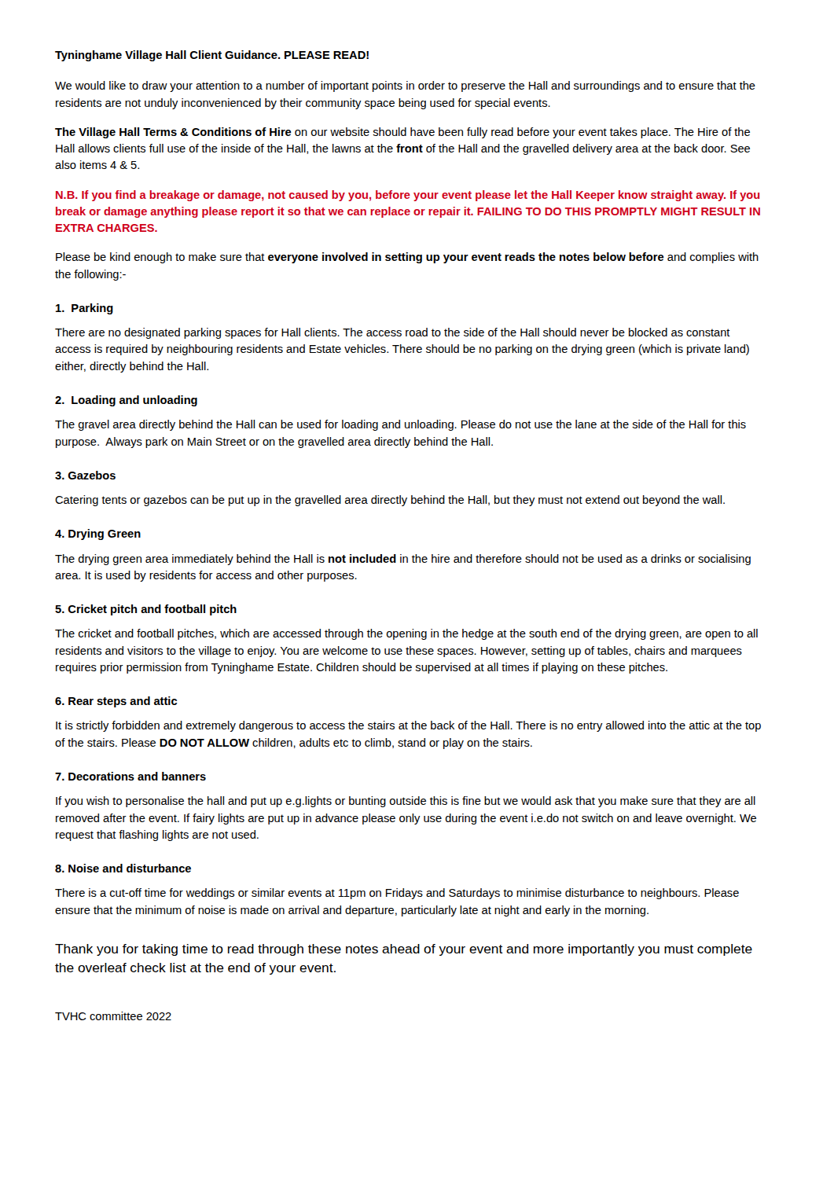Tyninghame Village Hall Client Guidance. PLEASE READ!
We would like to draw your attention to a number of important points in order to preserve the Hall and surroundings and to ensure that the residents are not unduly inconvenienced by their community space being used for special events.
The Village Hall Terms & Conditions of Hire on our website should have been fully read before your event takes place. The Hire of the Hall allows clients full use of the inside of the Hall, the lawns at the front of the Hall and the gravelled delivery area at the back door. See also items 4 & 5.
N.B. If you find a breakage or damage, not caused by you, before your event please let the Hall Keeper know straight away. If you break or damage anything please report it so that we can replace or repair it. FAILING TO DO THIS PROMPTLY MIGHT RESULT IN EXTRA CHARGES.
Please be kind enough to make sure that everyone involved in setting up your event reads the notes below before and complies with the following:-
1. Parking
There are no designated parking spaces for Hall clients. The access road to the side of the Hall should never be blocked as constant access is required by neighbouring residents and Estate vehicles. There should be no parking on the drying green (which is private land) either, directly behind the Hall.
2. Loading and unloading
The gravel area directly behind the Hall can be used for loading and unloading. Please do not use the lane at the side of the Hall for this purpose. Always park on Main Street or on the gravelled area directly behind the Hall.
3. Gazebos
Catering tents or gazebos can be put up in the gravelled area directly behind the Hall, but they must not extend out beyond the wall.
4. Drying Green
The drying green area immediately behind the Hall is not included in the hire and therefore should not be used as a drinks or socialising area. It is used by residents for access and other purposes.
5. Cricket pitch and football pitch
The cricket and football pitches, which are accessed through the opening in the hedge at the south end of the drying green, are open to all residents and visitors to the village to enjoy. You are welcome to use these spaces. However, setting up of tables, chairs and marquees requires prior permission from Tyninghame Estate. Children should be supervised at all times if playing on these pitches.
6. Rear steps and attic
It is strictly forbidden and extremely dangerous to access the stairs at the back of the Hall. There is no entry allowed into the attic at the top of the stairs. Please DO NOT ALLOW children, adults etc to climb, stand or play on the stairs.
7. Decorations and banners
If you wish to personalise the hall and put up e.g.lights or bunting outside this is fine but we would ask that you make sure that they are all removed after the event. If fairy lights are put up in advance please only use during the event i.e.do not switch on and leave overnight. We request that flashing lights are not used.
8. Noise and disturbance
There is a cut-off time for weddings or similar events at 11pm on Fridays and Saturdays to minimise disturbance to neighbours. Please ensure that the minimum of noise is made on arrival and departure, particularly late at night and early in the morning.
Thank you for taking time to read through these notes ahead of your event and more importantly you must complete the overleaf check list at the end of your event.
TVHC committee 2022